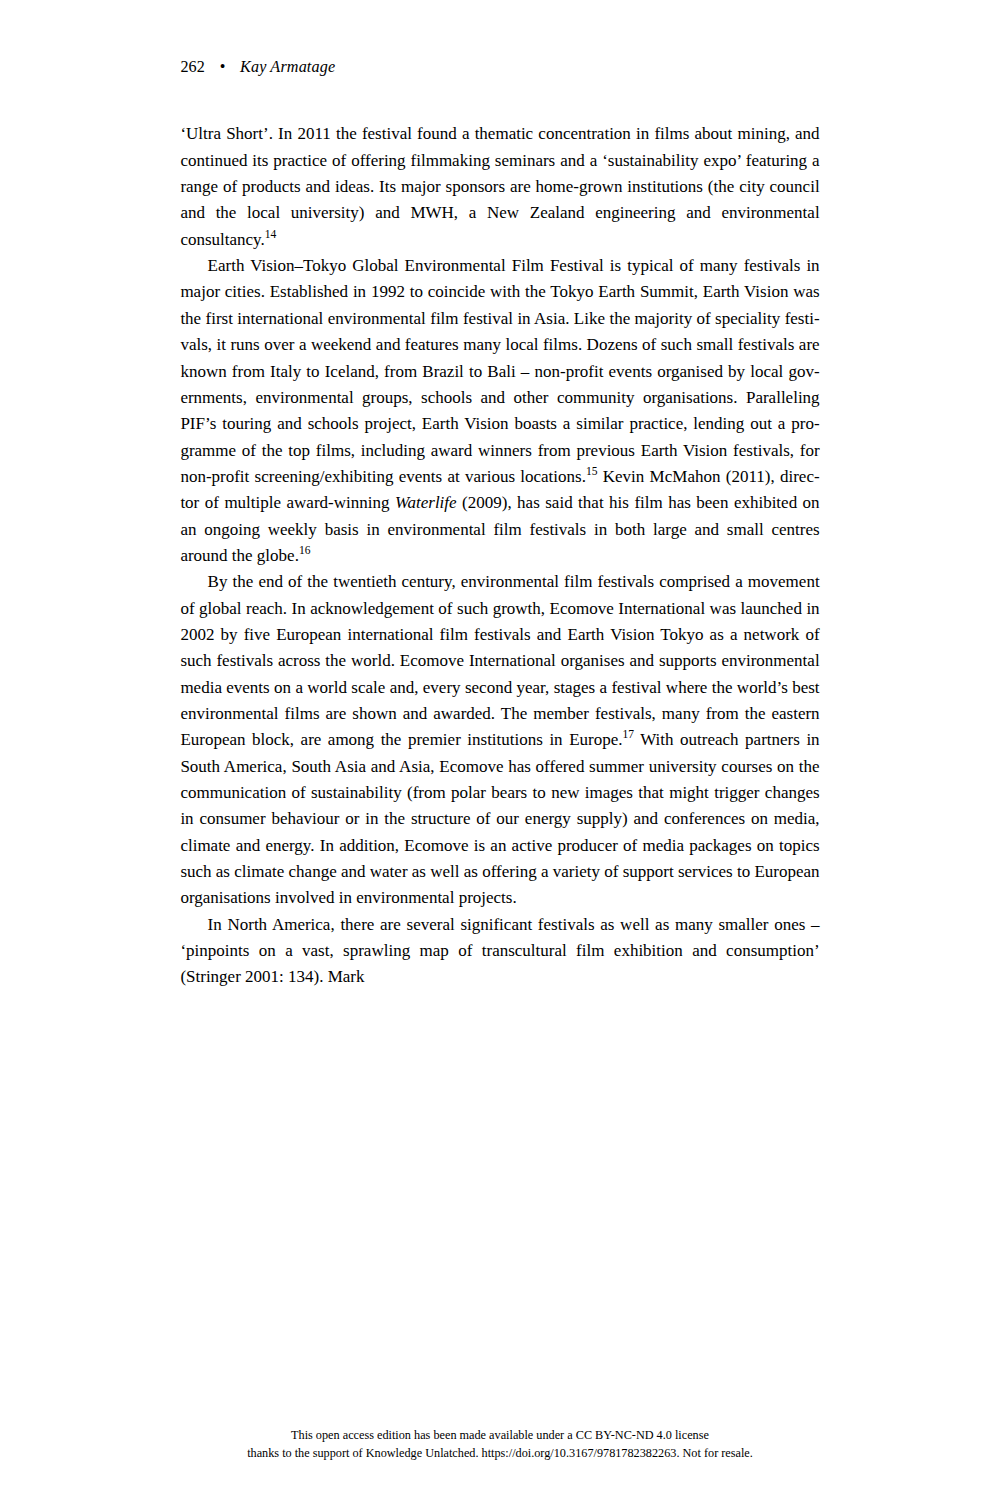262•Kay Armatage
‘Ultra Short’. In 2011 the festival found a thematic concentration in films about mining, and continued its practice of offering filmmaking seminars and a ‘sustainability expo’ featuring a range of products and ideas. Its major sponsors are home-grown institutions (the city council and the local university) and MWH, a New Zealand engineering and environmental consultancy.14
Earth Vision–Tokyo Global Environmental Film Festival is typical of many festivals in major cities. Established in 1992 to coincide with the Tokyo Earth Summit, Earth Vision was the first international environmental film festival in Asia. Like the majority of speciality festivals, it runs over a weekend and features many local films. Dozens of such small festivals are known from Italy to Iceland, from Brazil to Bali – non-profit events organised by local governments, environmental groups, schools and other community organisations. Paralleling PIF’s touring and schools project, Earth Vision boasts a similar practice, lending out a programme of the top films, including award winners from previous Earth Vision festivals, for non-profit screening/exhibiting events at various locations.15 Kevin McMahon (2011), director of multiple award-winning Waterlife (2009), has said that his film has been exhibited on an ongoing weekly basis in environmental film festivals in both large and small centres around the globe.16
By the end of the twentieth century, environmental film festivals comprised a movement of global reach. In acknowledgement of such growth, Ecomove International was launched in 2002 by five European international film festivals and Earth Vision Tokyo as a network of such festivals across the world. Ecomove International organises and supports environmental media events on a world scale and, every second year, stages a festival where the world’s best environmental films are shown and awarded. The member festivals, many from the eastern European block, are among the premier institutions in Europe.17 With outreach partners in South America, South Asia and Asia, Ecomove has offered summer university courses on the communication of sustainability (from polar bears to new images that might trigger changes in consumer behaviour or in the structure of our energy supply) and conferences on media, climate and energy. In addition, Ecomove is an active producer of media packages on topics such as climate change and water as well as offering a variety of support services to European organisations involved in environmental projects.
In North America, there are several significant festivals as well as many smaller ones – ‘pinpoints on a vast, sprawling map of transcultural film exhibition and consumption’ (Stringer 2001: 134). Mark
This open access edition has been made available under a CC BY-NC-ND 4.0 license
thanks to the support of Knowledge Unlatched. https://doi.org/10.3167/9781782382263. Not for resale.